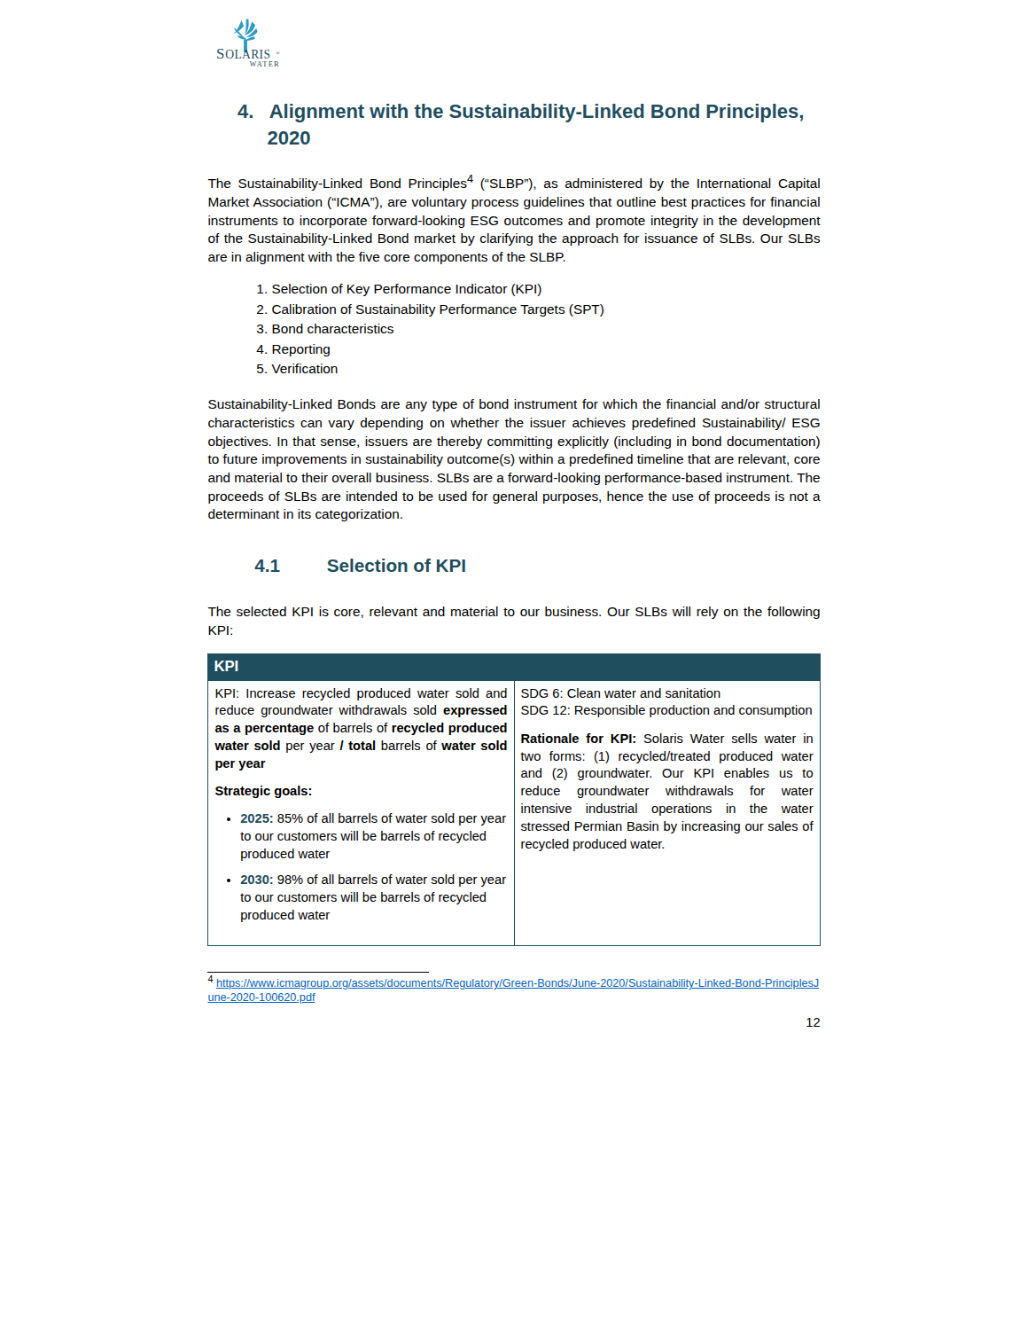S OLARIS ® WATER
4. Alignment with the Sustainability-Linked Bond Principles, 2020
The Sustainability-Linked Bond Principles4 (“SLBP”), as administered by the International Capital Market Association (“ICMA”), are voluntary process guidelines that outline best practices for financial instruments to incorporate forward-looking ESG outcomes and promote integrity in the development of the Sustainability-Linked Bond market by clarifying the approach for issuance of SLBs. Our SLBs are in alignment with the five core components of the SLBP.
Selection of Key Performance Indicator (KPI)
Calibration of Sustainability Performance Targets (SPT)
Bond characteristics
Reporting
Verification
Sustainability-Linked Bonds are any type of bond instrument for which the financial and/or structural characteristics can vary depending on whether the issuer achieves predefined Sustainability/ ESG objectives. In that sense, issuers are thereby committing explicitly (including in bond documentation) to future improvements in sustainability outcome(s) within a predefined timeline that are relevant, core and material to their overall business. SLBs are a forward-looking performance-based instrument. The proceeds of SLBs are intended to be used for general purposes, hence the use of proceeds is not a determinant in its categorization.
4.1 Selection of KPI
The selected KPI is core, relevant and material to our business. Our SLBs will rely on the following KPI:
| KPI |
| --- |
| KPI: Increase recycled produced water sold and reduce groundwater withdrawals sold expressed as a percentage of barrels of recycled produced water sold per year / total barrels of water sold per year Strategic goals: 2025: 85% of all barrels of water sold per year to our customers will be barrels of recycled produced water 2030: 98% of all barrels of water sold per year to our customers will be barrels of recycled produced water | SDG 6: Clean water and sanitation SDG 12: Responsible production and consumption Rationale for KPI: Solaris Water sells water in two forms: (1) recycled/treated produced water and (2) groundwater. Our KPI enables us to reduce groundwater withdrawals for water intensive industrial operations in the water stressed Permian Basin by increasing our sales of recycled produced water. |
4 https://www.icmagroup.org/assets/documents/Regulatory/Green-Bonds/June-2020/Sustainability-Linked-Bond-PrinciplesJune-2020-100620.pdf
12